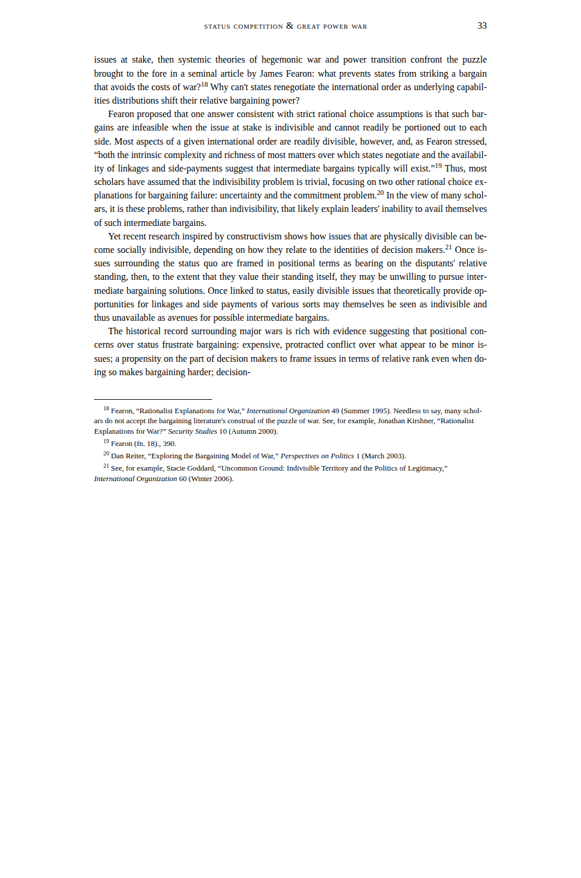status competition & great power war 33
issues at stake, then systemic theories of hegemonic war and power transition confront the puzzle brought to the fore in a seminal article by James Fearon: what prevents states from striking a bargain that avoids the costs of war?18 Why can't states renegotiate the international order as underlying capabilities distributions shift their relative bargaining power?
Fearon proposed that one answer consistent with strict rational choice assumptions is that such bargains are infeasible when the issue at stake is indivisible and cannot readily be portioned out to each side. Most aspects of a given international order are readily divisible, however, and, as Fearon stressed, “both the intrinsic complexity and richness of most matters over which states negotiate and the availability of linkages and side-payments suggest that intermediate bargains typically will exist.”19 Thus, most scholars have assumed that the indivisibility problem is trivial, focusing on two other rational choice explanations for bargaining failure: uncertainty and the commitment problem.20 In the view of many scholars, it is these problems, rather than indivisibility, that likely explain leaders' inability to avail themselves of such intermediate bargains.
Yet recent research inspired by constructivism shows how issues that are physically divisible can become socially indivisible, depending on how they relate to the identities of decision makers.21 Once issues surrounding the status quo are framed in positional terms as bearing on the disputants' relative standing, then, to the extent that they value their standing itself, they may be unwilling to pursue intermediate bargaining solutions. Once linked to status, easily divisible issues that theoretically provide opportunities for linkages and side payments of various sorts may themselves be seen as indivisible and thus unavailable as avenues for possible intermediate bargains.
The historical record surrounding major wars is rich with evidence suggesting that positional concerns over status frustrate bargaining: expensive, protracted conflict over what appear to be minor issues; a propensity on the part of decision makers to frame issues in terms of relative rank even when doing so makes bargaining harder; decision-
18 Fearon, “Rationalist Explanations for War,” International Organization 49 (Summer 1995). Needless to say, many scholars do not accept the bargaining literature's construal of the puzzle of war. See, for example, Jonathan Kirshner, “Rationalist Explanations for War?” Security Studies 10 (Autumn 2000).
19 Fearon (fn. 18)., 390.
20 Dan Reiter, “Exploring the Bargaining Model of War,” Perspectives on Politics 1 (March 2003).
21 See, for example, Stacie Goddard, “Uncommon Ground: Indivisible Territory and the Politics of Legitimacy,” International Organization 60 (Winter 2006).